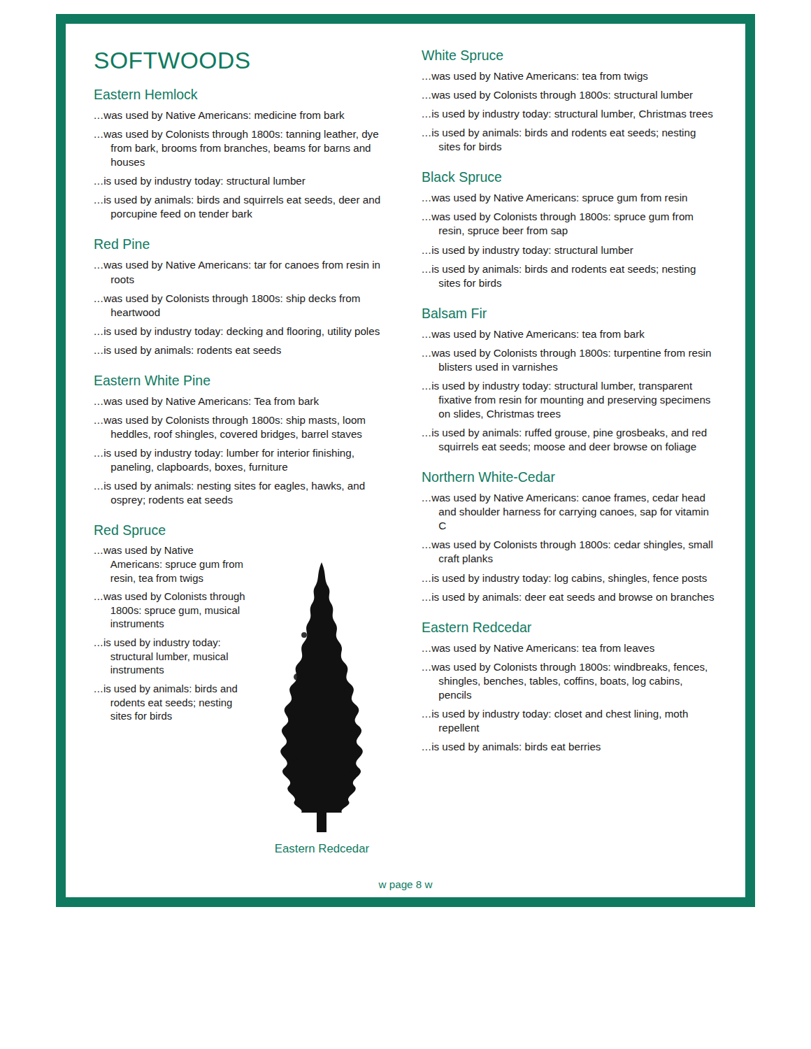SOFTWOODS
Eastern Hemlock
was used by Native Americans: medicine from bark
was used by Colonists through 1800s: tanning leather, dye from bark, brooms from branches, beams for barns and houses
is used by industry today: structural lumber
is used by animals: birds and squirrels eat seeds, deer and porcupine feed on tender bark
Red Pine
was used by Native Americans: tar for canoes from resin in roots
was used by Colonists through 1800s: ship decks from heartwood
is used by industry today: decking and flooring, utility poles
is used by animals: rodents eat seeds
Eastern White Pine
was used by Native Americans: Tea from bark
was used by Colonists through 1800s: ship masts, loom heddles, roof shingles, covered bridges, barrel staves
is used by industry today: lumber for interior finishing, paneling, clapboards, boxes, furniture
is used by animals: nesting sites for eagles, hawks, and osprey; rodents eat seeds
Red Spruce
was used by Native Americans: spruce gum from resin, tea from twigs
was used by Colonists through 1800s: spruce gum, musical instruments
is used by industry today: structural lumber, musical instruments
is used by animals: birds and rodents eat seeds; nesting sites for birds
Eastern Redcedar
White Spruce
was used by Native Americans: tea from twigs
was used by Colonists through 1800s: structural lumber
is used by industry today: structural lumber, Christmas trees
is used by animals: birds and rodents eat seeds; nesting sites for birds
Black Spruce
was used by Native Americans: spruce gum from resin
was used by Colonists through 1800s: spruce gum from resin, spruce beer from sap
is used by industry today: structural lumber
is used by animals: birds and rodents eat seeds; nesting sites for birds
Balsam Fir
was used by Native Americans: tea from bark
was used by Colonists through 1800s: turpentine from resin blisters used in varnishes
is used by industry today: structural lumber, transparent fixative from resin for mounting and preserving specimens on slides, Christmas trees
is used by animals: ruffed grouse, pine grosbeaks, and red squirrels eat seeds; moose and deer browse on foliage
Northern White-Cedar
was used by Native Americans: canoe frames, cedar head and shoulder harness for carrying canoes, sap for vitamin C
was used by Colonists through 1800s: cedar shingles, small craft planks
is used by industry today: log cabins, shingles, fence posts
is used by animals: deer eat seeds and browse on branches
Eastern Redcedar
was used by Native Americans: tea from leaves
was used by Colonists through 1800s: windbreaks, fences, shingles, benches, tables, coffins, boats, log cabins, pencils
is used by industry today: closet and chest lining, moth repellent
is used by animals: birds eat berries
w page 8 w